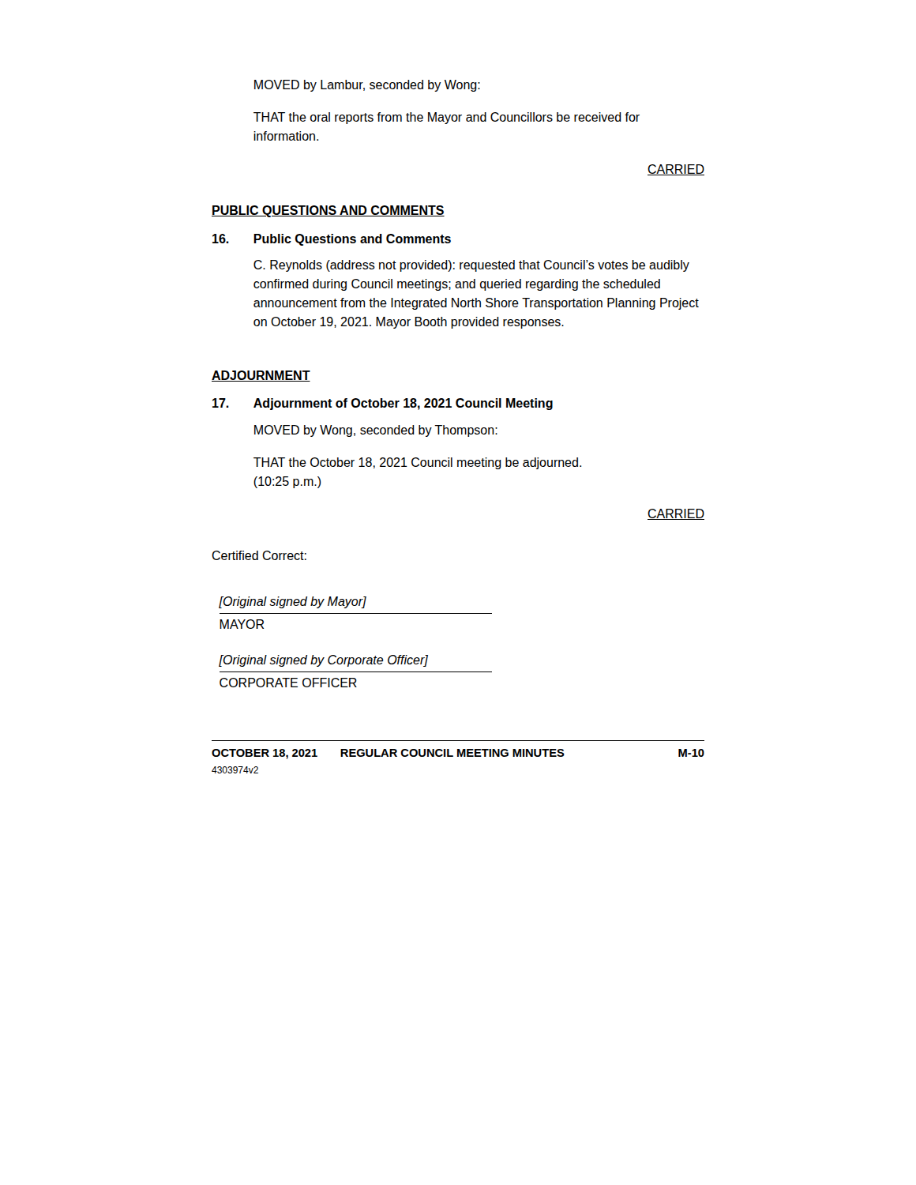MOVED by Lambur, seconded by Wong:
THAT the oral reports from the Mayor and Councillors be received for information.
CARRIED
PUBLIC QUESTIONS AND COMMENTS
16.
Public Questions and Comments
C. Reynolds (address not provided): requested that Council’s votes be audibly confirmed during Council meetings; and queried regarding the scheduled announcement from the Integrated North Shore Transportation Planning Project on October 19, 2021. Mayor Booth provided responses.
ADJOURNMENT
17.
Adjournment of October 18, 2021 Council Meeting
MOVED by Wong, seconded by Thompson:
THAT the October 18, 2021 Council meeting be adjourned.
(10:25 p.m.)
CARRIED
Certified Correct:
[Original signed by Mayor]
MAYOR
[Original signed by Corporate Officer]
CORPORATE OFFICER
OCTOBER 18, 2021 REGULAR COUNCIL MEETING MINUTES M-10
4303974v2